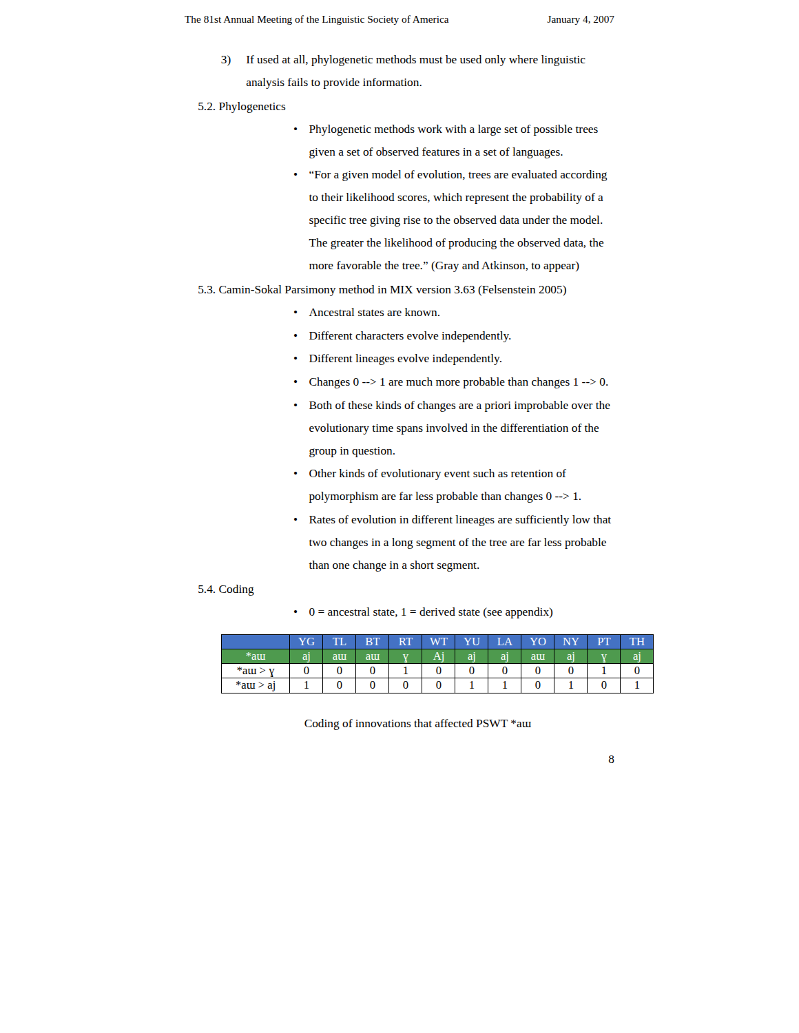The 81st Annual Meeting of the Linguistic Society of America January 4, 2007
3) If used at all, phylogenetic methods must be used only where linguistic analysis fails to provide information.
5.2. Phylogenetics
Phylogenetic methods work with a large set of possible trees given a set of observed features in a set of languages.
“For a given model of evolution, trees are evaluated according to their likelihood scores, which represent the probability of a specific tree giving rise to the observed data under the model. The greater the likelihood of producing the observed data, the more favorable the tree.” (Gray and Atkinson, to appear)
5.3. Camin-Sokal Parsimony method in MIX version 3.63 (Felsenstein 2005)
Ancestral states are known.
Different characters evolve independently.
Different lineages evolve independently.
Changes 0 --> 1 are much more probable than changes 1 --> 0.
Both of these kinds of changes are a priori improbable over the evolutionary time spans involved in the differentiation of the group in question.
Other kinds of evolutionary event such as retention of polymorphism are far less probable than changes 0 --> 1.
Rates of evolution in different lineages are sufficiently low that two changes in a long segment of the tree are far less probable than one change in a short segment.
5.4. Coding
0 = ancestral state, 1 = derived state (see appendix)
| | YG | TL | BT | RT | WT | YU | LA | YO | NY | PT | TH |
| --- | --- | --- | --- | --- | --- | --- | --- | --- | --- | --- | --- |
| *aɯ | aj | aɯ | aɯ | ɣ | Aj | aj | aj | aɯ | aj | ɣ | aj |
| *aɯ > ɣ | 0 | 0 | 0 | 1 | 0 | 0 | 0 | 0 | 0 | 1 | 0 |
| *aɯ > aj | 1 | 0 | 0 | 0 | 0 | 1 | 1 | 0 | 1 | 0 | 1 |
Coding of innovations that affected PSWT *aɯ
8